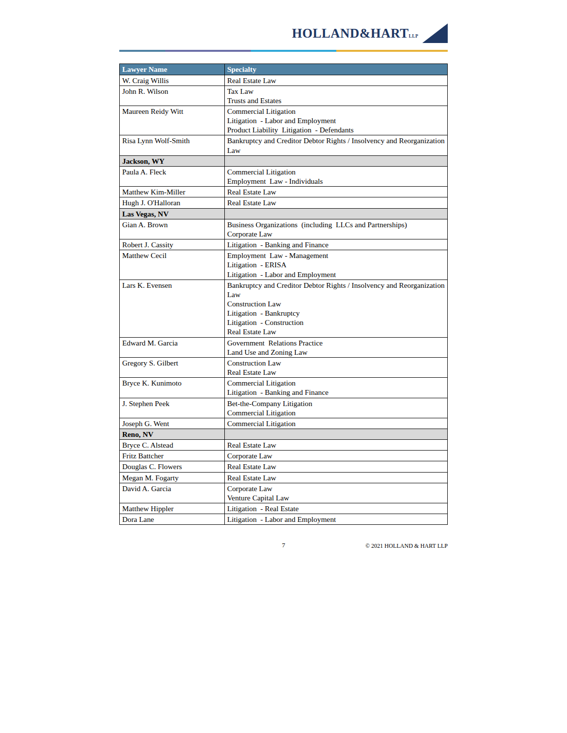HOLLAND&HARTLLP
| Lawyer Name | Specialty |
| --- | --- |
| W. Craig Willis | Real Estate Law |
| John R. Wilson | Tax Law Trusts and Estates |
| Maureen Reidy Witt | Commercial Litigation Litigation - Labor and Employment Product Liability Litigation - Defendants |
| Risa Lynn Wolf-Smith | Bankruptcy and Creditor Debtor Rights / Insolvency and Reorganization Law |
| Jackson, WY | |
| Paula A. Fleck | Commercial Litigation Employment Law - Individuals |
| Matthew Kim-Miller | Real Estate Law |
| Hugh J. O'Halloran | Real Estate Law |
| Las Vegas, NV | |
| Gian A. Brown | Business Organizations (including LLCs and Partnerships) Corporate Law |
| Robert J. Cassity | Litigation - Banking and Finance |
| Matthew Cecil | Employment Law - Management Litigation - ERISA Litigation - Labor and Employment |
| Lars K. Evensen | Bankruptcy and Creditor Debtor Rights / Insolvency and Reorganization Law Construction Law Litigation - Bankruptcy Litigation - Construction Real Estate Law |
| Edward M. Garcia | Government Relations Practice Land Use and Zoning Law |
| Gregory S. Gilbert | Construction Law Real Estate Law |
| Bryce K. Kunimoto | Commercial Litigation Litigation - Banking and Finance |
| J. Stephen Peek | Bet-the-Company Litigation Commercial Litigation |
| Joseph G. Went | Commercial Litigation |
| Reno, NV | |
| Bryce C. Alstead | Real Estate Law |
| Fritz Battcher | Corporate Law |
| Douglas C. Flowers | Real Estate Law |
| Megan M. Fogarty | Real Estate Law |
| David A. Garcia | Corporate Law Venture Capital Law |
| Matthew Hippler | Litigation - Real Estate |
| Dora Lane | Litigation - Labor and Employment |
7
© 2021 HOLLAND & HART LLP